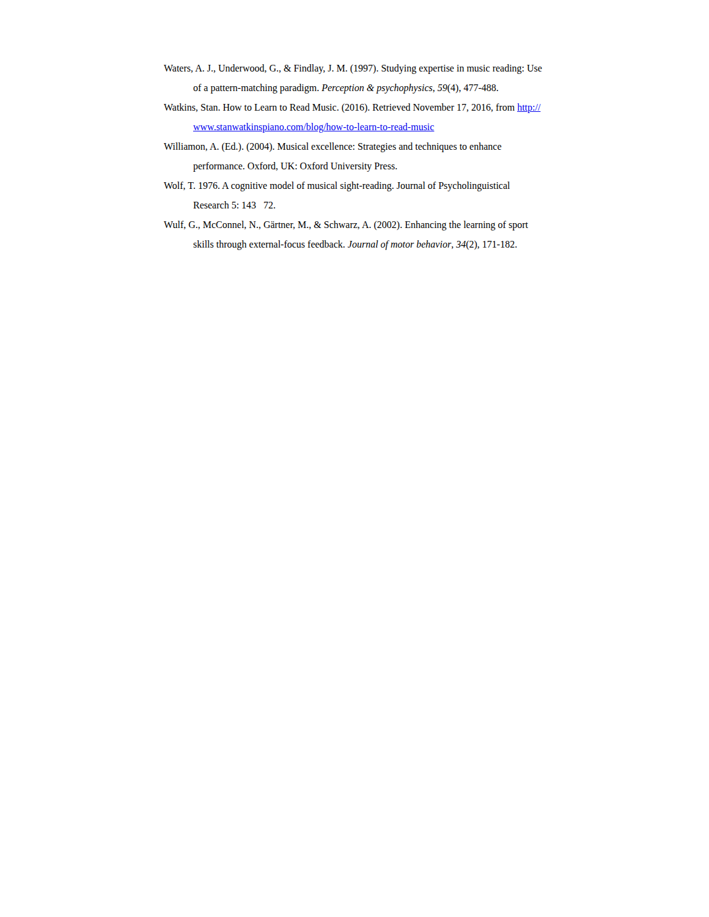Waters, A. J., Underwood, G., & Findlay, J. M. (1997). Studying expertise in music reading: Use of a pattern-matching paradigm. Perception & psychophysics, 59(4), 477-488.
Watkins, Stan. How to Learn to Read Music. (2016). Retrieved November 17, 2016, from http://www.stanwatkinspiano.com/blog/how-to-learn-to-read-music
Williamon, A. (Ed.). (2004). Musical excellence: Strategies and techniques to enhance performance. Oxford, UK: Oxford University Press.
Wolf, T. 1976. A cognitive model of musical sight-reading. Journal of Psycholinguistical Research 5: 143 72.
Wulf, G., McConnel, N., Gärtner, M., & Schwarz, A. (2002). Enhancing the learning of sport skills through external-focus feedback. Journal of motor behavior, 34(2), 171-182.